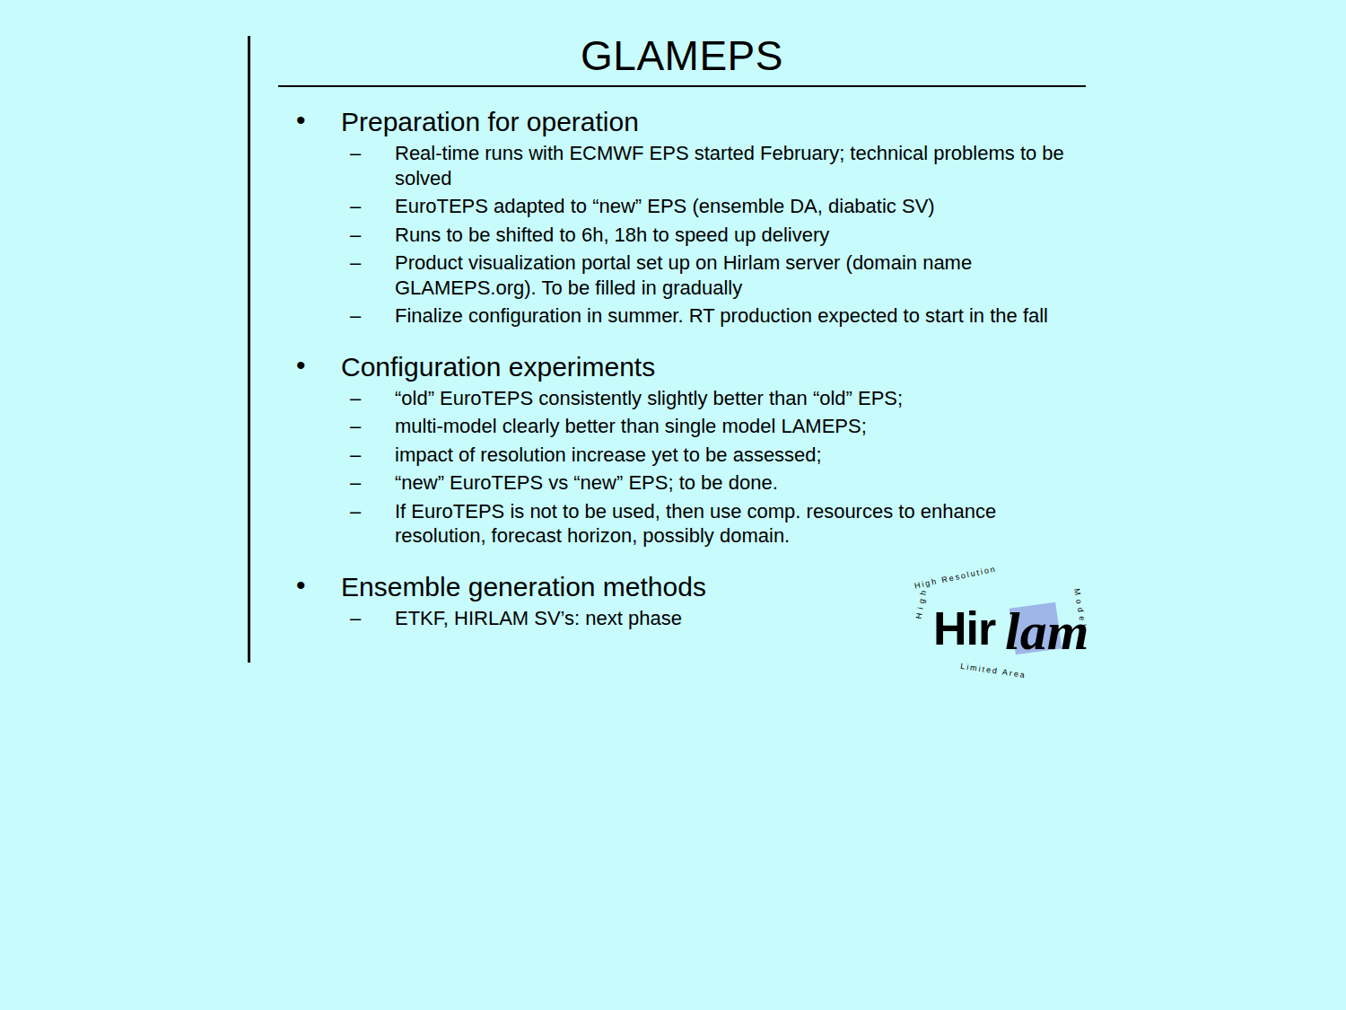GLAMEPS
•Preparation for operation
–Real-time runs with ECMWF EPS started February; technical problems to be solved
–EuroTEPS adapted to “new” EPS (ensemble DA, diabatic SV)
–Runs to be shifted to 6h, 18h to speed up delivery
–Product visualization portal set up on Hirlam server (domain name GLAMEPS.org). To be filled in gradually
–Finalize configuration in summer. RT production expected to start in the fall
•Configuration experiments
–“old” EuroTEPS consistently slightly better than “old” EPS;
–multi-model clearly better than single model LAMEPS;
–impact of resolution increase yet to be assessed;
–“new” EuroTEPS vs “new” EPS; to be done.
–If EuroTEPS is not to be used, then use comp. resources to enhance resolution, forecast horizon, possibly domain.
•Ensemble generation methods
–ETKF, HIRLAM SV’s: next phase
High Resolution
H i g h
M o d e l
Limited Area
Hir
lam